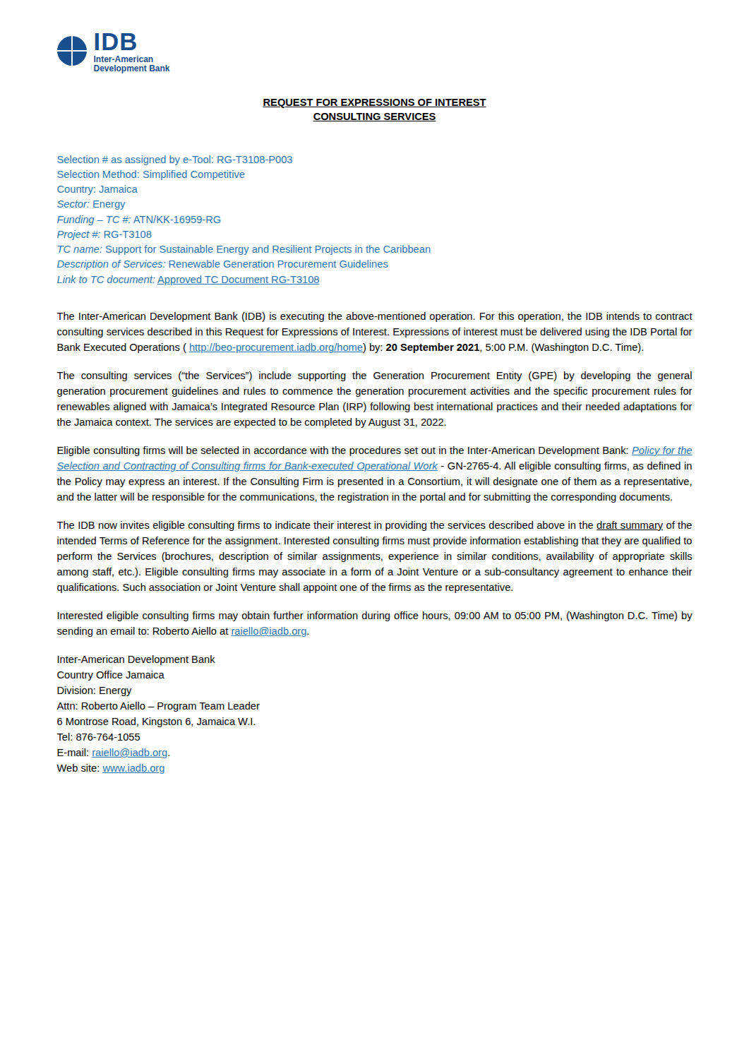IDB Inter-American
Development Bank
REQUEST FOR EXPRESSIONS OF INTEREST CONSULTING SERVICES
Selection # as assigned by e-Tool: RG-T3108-P003
Selection Method: Simplified Competitive
Country: Jamaica
Sector: Energy
Funding – TC #: ATN/KK-16959-RG
Project #: RG-T3108
TC name: Support for Sustainable Energy and Resilient Projects in the Caribbean
Description of Services: Renewable Generation Procurement Guidelines
Link to TC document: Approved TC Document RG-T3108
The Inter-American Development Bank (IDB) is executing the above-mentioned operation. For this operation, the IDB intends to contract consulting services described in this Request for Expressions of Interest. Expressions of interest must be delivered using the IDB Portal for Bank Executed Operations ( http://beo-procurement.iadb.org/home) by: 20 September 2021, 5:00 P.M. (Washington D.C. Time).
The consulting services (“the Services”) include supporting the Generation Procurement Entity (GPE) by developing the general generation procurement guidelines and rules to commence the generation procurement activities and the specific procurement rules for renewables aligned with Jamaica’s Integrated Resource Plan (IRP) following best international practices and their needed adaptations for the Jamaica context. The services are expected to be completed by August 31, 2022.
Eligible consulting firms will be selected in accordance with the procedures set out in the Inter-American Development Bank: Policy for the Selection and Contracting of Consulting firms for Bank-executed Operational Work - GN-2765-4. All eligible consulting firms, as defined in the Policy may express an interest. If the Consulting Firm is presented in a Consortium, it will designate one of them as a representative, and the latter will be responsible for the communications, the registration in the portal and for submitting the corresponding documents.
The IDB now invites eligible consulting firms to indicate their interest in providing the services described above in the draft summary of the intended Terms of Reference for the assignment. Interested consulting firms must provide information establishing that they are qualified to perform the Services (brochures, description of similar assignments, experience in similar conditions, availability of appropriate skills among staff, etc.). Eligible consulting firms may associate in a form of a Joint Venture or a sub-consultancy agreement to enhance their qualifications. Such association or Joint Venture shall appoint one of the firms as the representative.
Interested eligible consulting firms may obtain further information during office hours, 09:00 AM to 05:00 PM, (Washington D.C. Time) by sending an email to: Roberto Aiello at raiello@iadb.org.
Inter-American Development Bank
Country Office Jamaica
Division: Energy
Attn: Roberto Aiello – Program Team Leader
6 Montrose Road, Kingston 6, Jamaica W.I.
Tel: 876-764-1055
E-mail: raiello@iadb.org.
Web site: www.iadb.org